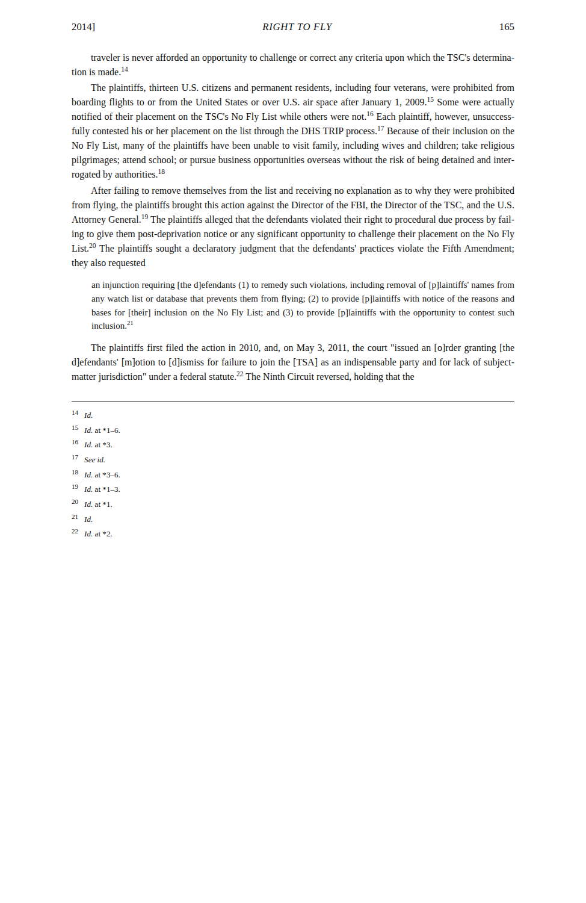2014] Right to Fly 165
traveler is never afforded an opportunity to challenge or correct any criteria upon which the TSC's determination is made.14
The plaintiffs, thirteen U.S. citizens and permanent residents, including four veterans, were prohibited from boarding flights to or from the United States or over U.S. air space after January 1, 2009.15 Some were actually notified of their placement on the TSC's No Fly List while others were not.16 Each plaintiff, however, unsuccessfully contested his or her placement on the list through the DHS TRIP process.17 Because of their inclusion on the No Fly List, many of the plaintiffs have been unable to visit family, including wives and children; take religious pilgrimages; attend school; or pursue business opportunities overseas without the risk of being detained and interrogated by authorities.18
After failing to remove themselves from the list and receiving no explanation as to why they were prohibited from flying, the plaintiffs brought this action against the Director of the FBI, the Director of the TSC, and the U.S. Attorney General.19 The plaintiffs alleged that the defendants violated their right to procedural due process by failing to give them post-deprivation notice or any significant opportunity to challenge their placement on the No Fly List.20 The plaintiffs sought a declaratory judgment that the defendants' practices violate the Fifth Amendment; they also requested
an injunction requiring [the d]efendants (1) to remedy such violations, including removal of [p]laintiffs' names from any watch list or database that prevents them from flying; (2) to provide [p]laintiffs with notice of the reasons and bases for [their] inclusion on the No Fly List; and (3) to provide [p]laintiffs with the opportunity to contest such inclusion.21
The plaintiffs first filed the action in 2010, and, on May 3, 2011, the court "issued an [o]rder granting [the d]efendants' [m]otion to [d]ismiss for failure to join the [TSA] as an indispensable party and for lack of subject-matter jurisdiction" under a federal statute.22 The Ninth Circuit reversed, holding that the
14 Id.
15 Id. at *1–6.
16 Id. at *3.
17 See id.
18 Id. at *3–6.
19 Id. at *1–3.
20 Id. at *1.
21 Id.
22 Id. at *2.